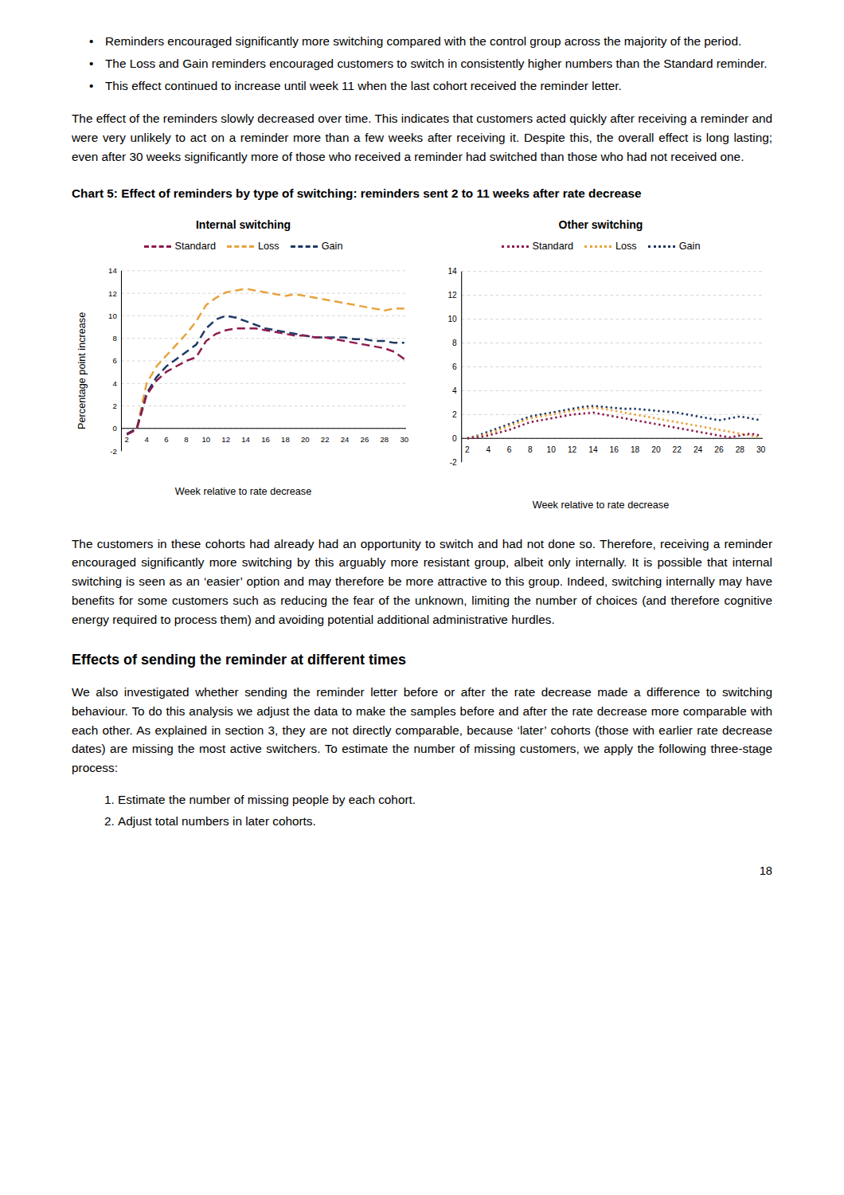Reminders encouraged significantly more switching compared with the control group across the majority of the period.
The Loss and Gain reminders encouraged customers to switch in consistently higher numbers than the Standard reminder.
This effect continued to increase until week 11 when the last cohort received the reminder letter.
The effect of the reminders slowly decreased over time. This indicates that customers acted quickly after receiving a reminder and were very unlikely to act on a reminder more than a few weeks after receiving it. Despite this, the overall effect is long lasting; even after 30 weeks significantly more of those who received a reminder had switched than those who had not received one.
Chart 5: Effect of reminders by type of switching: reminders sent 2 to 11 weeks after rate decrease
Internal switching
Standard Loss Gain
Percentage point increase
14 12 10 8 6 4 2 0 -2 2 4 6 8 10 12 14 16 18 20 22 24 26 28 30
Week relative to rate decrease
Other switching
Standard Loss Gain
14 12 10 8 6 4 2 0 -2 2 4 6 8 10 12 14 16 18 20 22 24 26 28 30
Week relative to rate decrease
The customers in these cohorts had already had an opportunity to switch and had not done so. Therefore, receiving a reminder encouraged significantly more switching by this arguably more resistant group, albeit only internally. It is possible that internal switching is seen as an ‘easier’ option and may therefore be more attractive to this group. Indeed, switching internally may have benefits for some customers such as reducing the fear of the unknown, limiting the number of choices (and therefore cognitive energy required to process them) and avoiding potential additional administrative hurdles.
Effects of sending the reminder at different times
We also investigated whether sending the reminder letter before or after the rate decrease made a difference to switching behaviour. To do this analysis we adjust the data to make the samples before and after the rate decrease more comparable with each other. As explained in section 3, they are not directly comparable, because ‘later’ cohorts (those with earlier rate decrease dates) are missing the most active switchers. To estimate the number of missing customers, we apply the following three-stage process:
Estimate the number of missing people by each cohort.
Adjust total numbers in later cohorts.
18